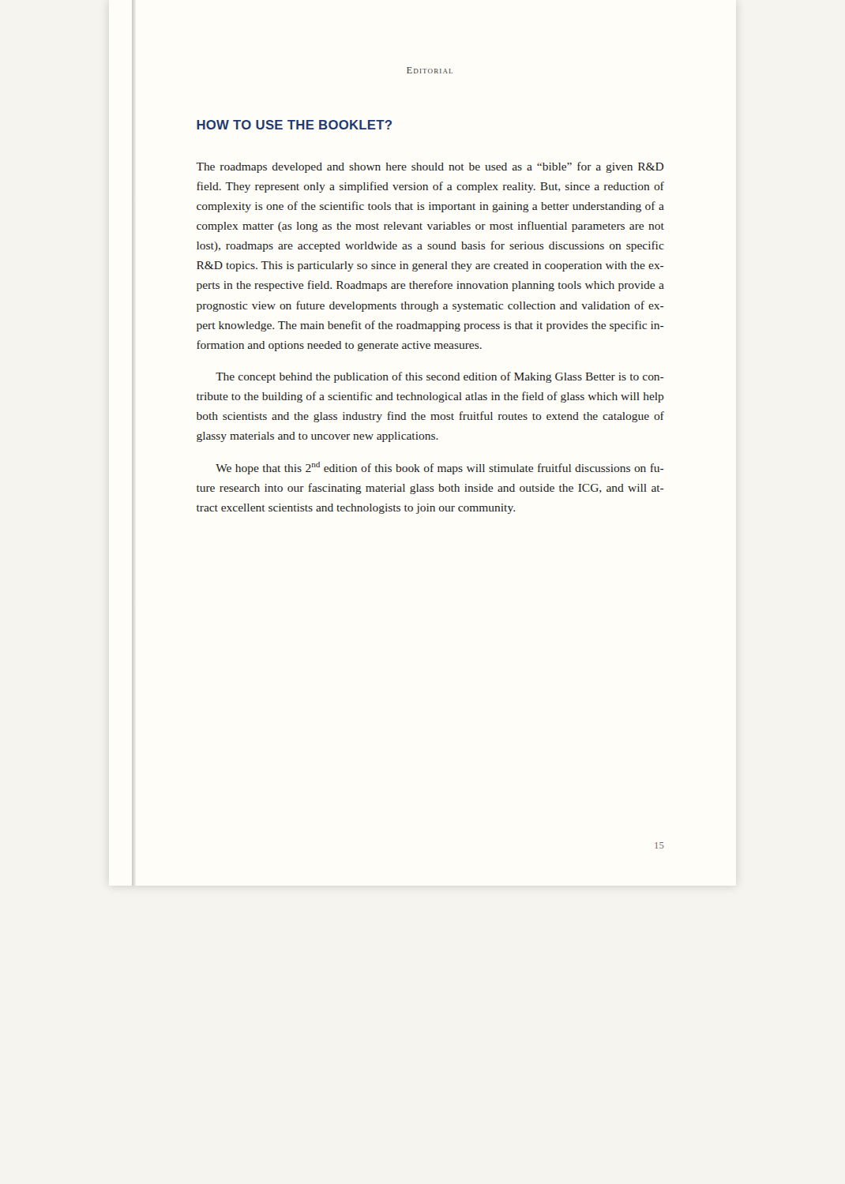Editorial
HOW TO USE THE BOOKLET?
The roadmaps developed and shown here should not be used as a “bible” for a given R&D field. They represent only a simplified version of a complex reality. But, since a reduction of complexity is one of the scientific tools that is important in gaining a better understanding of a complex matter (as long as the most relevant variables or most influential parameters are not lost), roadmaps are accepted worldwide as a sound basis for serious discussions on specific R&D topics. This is particularly so since in general they are created in cooperation with the experts in the respective field. Roadmaps are therefore innovation planning tools which provide a prognostic view on future developments through a systematic collection and validation of expert knowledge. The main benefit of the roadmapping process is that it provides the specific information and options needed to generate active measures.
The concept behind the publication of this second edition of Making Glass Better is to contribute to the building of a scientific and technological atlas in the field of glass which will help both scientists and the glass industry find the most fruitful routes to extend the catalogue of glassy materials and to uncover new applications.
We hope that this 2nd edition of this book of maps will stimulate fruitful discussions on future research into our fascinating material glass both inside and outside the ICG, and will attract excellent scientists and technologists to join our community.
15